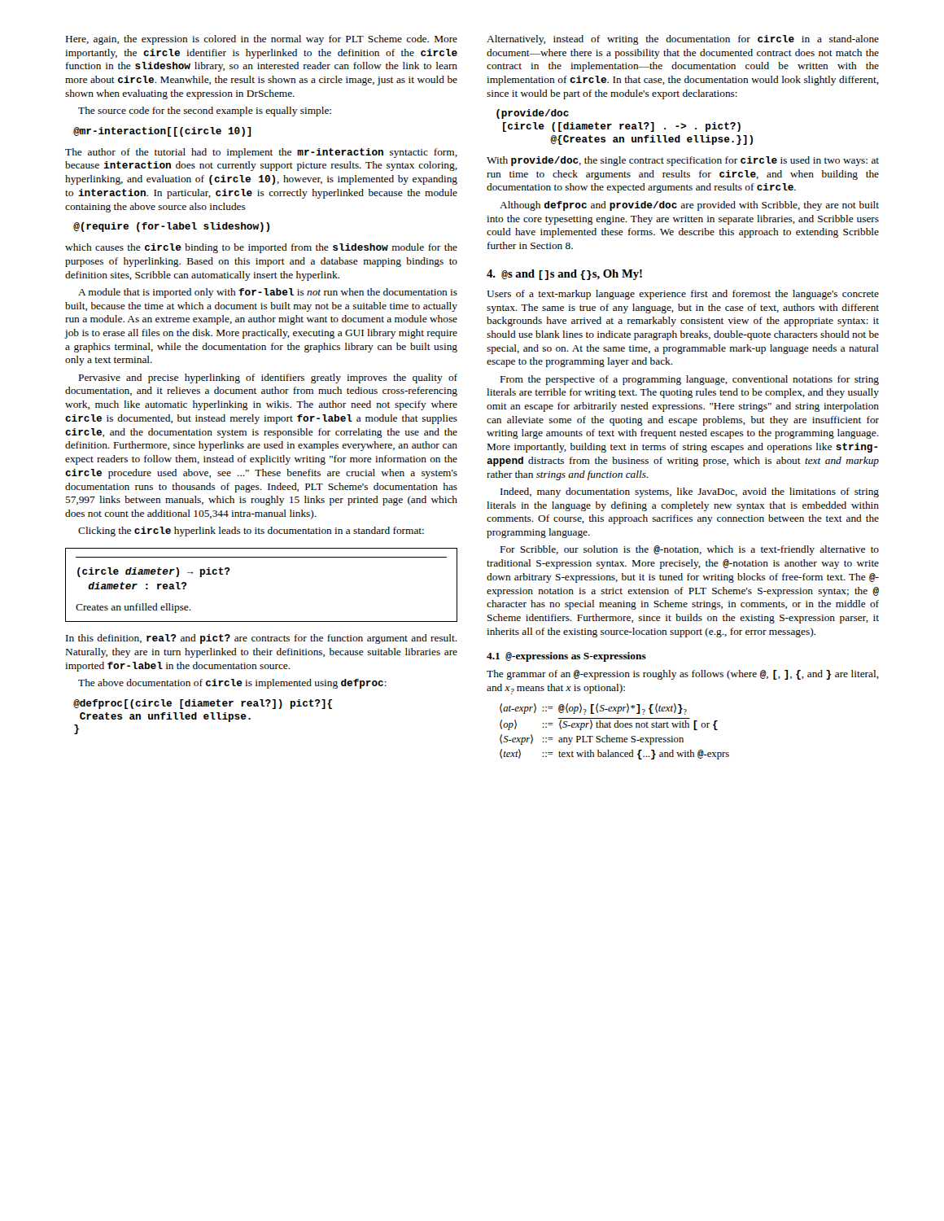Here, again, the expression is colored in the normal way for PLT Scheme code. More importantly, the circle identifier is hyperlinked to the definition of the circle function in the slideshow library, so an interested reader can follow the link to learn more about circle. Meanwhile, the result is shown as a circle image, just as it would be shown when evaluating the expression in DrScheme.
The source code for the second example is equally simple:
@mr-interaction[[(circle 10)]
The author of the tutorial had to implement the mr-interaction syntactic form, because interaction does not currently support picture results. The syntax coloring, hyperlinking, and evaluation of (circle 10), however, is implemented by expanding to interaction. In particular, circle is correctly hyperlinked because the module containing the above source also includes
@(require (for-label slideshow))
which causes the circle binding to be imported from the slideshow module for the purposes of hyperlinking. Based on this import and a database mapping bindings to definition sites, Scribble can automatically insert the hyperlink.
A module that is imported only with for-label is not run when the documentation is built, because the time at which a document is built may not be a suitable time to actually run a module. As an extreme example, an author might want to document a module whose job is to erase all files on the disk. More practically, executing a GUI library might require a graphics terminal, while the documentation for the graphics library can be built using only a text terminal.
Pervasive and precise hyperlinking of identifiers greatly improves the quality of documentation, and it relieves a document author from much tedious cross-referencing work, much like automatic hyperlinking in wikis. The author need not specify where circle is documented, but instead merely import for-label a module that supplies circle, and the documentation system is responsible for correlating the use and the definition. Furthermore, since hyperlinks are used in examples everywhere, an author can expect readers to follow them, instead of explicitly writing "for more information on the circle procedure used above, see ..." These benefits are crucial when a system's documentation runs to thousands of pages. Indeed, PLT Scheme's documentation has 57,997 links between manuals, which is roughly 15 links per printed page (and which does not count the additional 105,344 intra-manual links).
Clicking the circle hyperlink leads to its documentation in a standard format:
(circle diameter) → pict?
diameter : real?
Creates an unfilled ellipse.
In this definition, real? and pict? are contracts for the function argument and result. Naturally, they are in turn hyperlinked to their definitions, because suitable libraries are imported for-label in the documentation source.
The above documentation of circle is implemented using defproc:
@defproc[(circle [diameter real?]) pict?]{
 Creates an unfilled ellipse.
}
Alternatively, instead of writing the documentation for circle in a stand-alone document—where there is a possibility that the documented contract does not match the contract in the implementation—the documentation could be written with the implementation of circle. In that case, the documentation would look slightly different, since it would be part of the module's export declarations:
(provide/doc
 [circle ([diameter real?] . -> . pict?)
         @{Creates an unfilled ellipse.}])
With provide/doc, the single contract specification for circle is used in two ways: at run time to check arguments and results for circle, and when building the documentation to show the expected arguments and results of circle.
Although defproc and provide/doc are provided with Scribble, they are not built into the core typesetting engine. They are written in separate libraries, and Scribble users could have implemented these forms. We describe this approach to extending Scribble further in Section 8.
4. @s and []s and {}s, Oh My!
Users of a text-markup language experience first and foremost the language's concrete syntax. The same is true of any language, but in the case of text, authors with different backgrounds have arrived at a remarkably consistent view of the appropriate syntax: it should use blank lines to indicate paragraph breaks, double-quote characters should not be special, and so on. At the same time, a programmable mark-up language needs a natural escape to the programming layer and back.
From the perspective of a programming language, conventional notations for string literals are terrible for writing text. The quoting rules tend to be complex, and they usually omit an escape for arbitrarily nested expressions. "Here strings" and string interpolation can alleviate some of the quoting and escape problems, but they are insufficient for writing large amounts of text with frequent nested escapes to the programming language. More importantly, building text in terms of string escapes and operations like string-append distracts from the business of writing prose, which is about text and markup rather than strings and function calls.
Indeed, many documentation systems, like JavaDoc, avoid the limitations of string literals in the language by defining a completely new syntax that is embedded within comments. Of course, this approach sacrifices any connection between the text and the programming language.
For Scribble, our solution is the @-notation, which is a text-friendly alternative to traditional S-expression syntax. More precisely, the @-notation is another way to write down arbitrary S-expressions, but it is tuned for writing blocks of free-form text. The @-expression notation is a strict extension of PLT Scheme's S-expression syntax; the @ character has no special meaning in Scheme strings, in comments, or in the middle of Scheme identifiers. Furthermore, since it builds on the existing S-expression parser, it inherits all of the existing source-location support (e.g., for error messages).
4.1 @-expressions as S-expressions
The grammar of an @-expression is roughly as follows (where @, [, ], {, and } are literal, and x? means that x is optional):
| ⟨ at-expr ⟩ | ::= | @ ⟨ op ⟩ ? [ ⟨ S-expr ⟩* ] ? { ⟨ text ⟩ } ? |
| ⟨ op ⟩ | ::= | ⟨ S-expr ⟩ that does not start with [ or { |
| ⟨ S-expr ⟩ | ::= | any PLT Scheme S-expression |
| ⟨ text ⟩ | ::= | text with balanced { ... } and with @ -exprs |